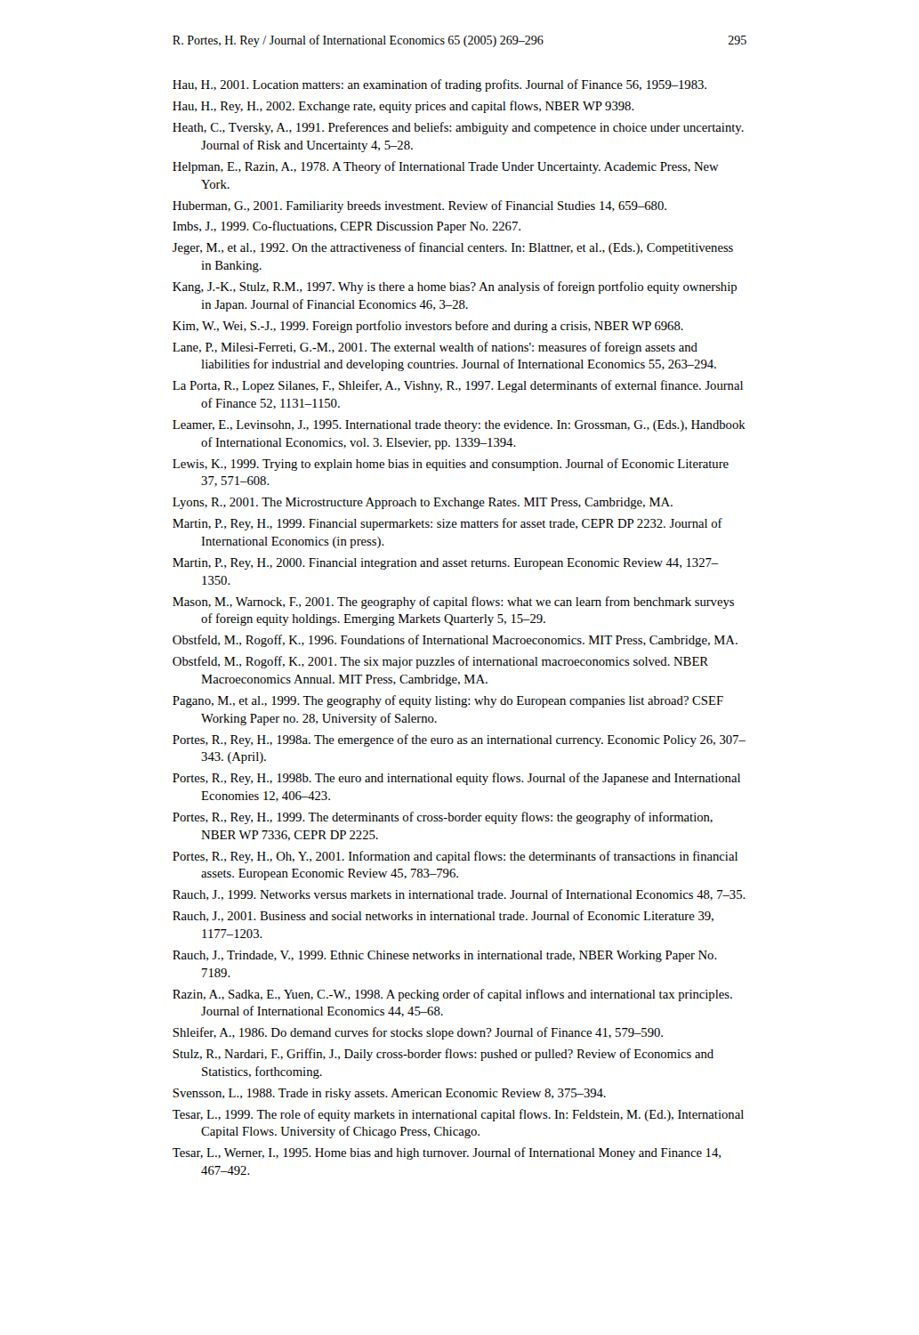R. Portes, H. Rey / Journal of International Economics 65 (2005) 269–296 295
Hau, H., 2001. Location matters: an examination of trading profits. Journal of Finance 56, 1959–1983.
Hau, H., Rey, H., 2002. Exchange rate, equity prices and capital flows, NBER WP 9398.
Heath, C., Tversky, A., 1991. Preferences and beliefs: ambiguity and competence in choice under uncertainty. Journal of Risk and Uncertainty 4, 5–28.
Helpman, E., Razin, A., 1978. A Theory of International Trade Under Uncertainty. Academic Press, New York.
Huberman, G., 2001. Familiarity breeds investment. Review of Financial Studies 14, 659–680.
Imbs, J., 1999. Co-fluctuations, CEPR Discussion Paper No. 2267.
Jeger, M., et al., 1992. On the attractiveness of financial centers. In: Blattner, et al., (Eds.), Competitiveness in Banking.
Kang, J.-K., Stulz, R.M., 1997. Why is there a home bias? An analysis of foreign portfolio equity ownership in Japan. Journal of Financial Economics 46, 3–28.
Kim, W., Wei, S.-J., 1999. Foreign portfolio investors before and during a crisis, NBER WP 6968.
Lane, P., Milesi-Ferreti, G.-M., 2001. The external wealth of nations': measures of foreign assets and liabilities for industrial and developing countries. Journal of International Economics 55, 263–294.
La Porta, R., Lopez Silanes, F., Shleifer, A., Vishny, R., 1997. Legal determinants of external finance. Journal of Finance 52, 1131–1150.
Leamer, E., Levinsohn, J., 1995. International trade theory: the evidence. In: Grossman, G., (Eds.), Handbook of International Economics, vol. 3. Elsevier, pp. 1339–1394.
Lewis, K., 1999. Trying to explain home bias in equities and consumption. Journal of Economic Literature 37, 571–608.
Lyons, R., 2001. The Microstructure Approach to Exchange Rates. MIT Press, Cambridge, MA.
Martin, P., Rey, H., 1999. Financial supermarkets: size matters for asset trade, CEPR DP 2232. Journal of International Economics (in press).
Martin, P., Rey, H., 2000. Financial integration and asset returns. European Economic Review 44, 1327–1350.
Mason, M., Warnock, F., 2001. The geography of capital flows: what we can learn from benchmark surveys of foreign equity holdings. Emerging Markets Quarterly 5, 15–29.
Obstfeld, M., Rogoff, K., 1996. Foundations of International Macroeconomics. MIT Press, Cambridge, MA.
Obstfeld, M., Rogoff, K., 2001. The six major puzzles of international macroeconomics solved. NBER Macroeconomics Annual. MIT Press, Cambridge, MA.
Pagano, M., et al., 1999. The geography of equity listing: why do European companies list abroad? CSEF Working Paper no. 28, University of Salerno.
Portes, R., Rey, H., 1998a. The emergence of the euro as an international currency. Economic Policy 26, 307–343. (April).
Portes, R., Rey, H., 1998b. The euro and international equity flows. Journal of the Japanese and International Economies 12, 406–423.
Portes, R., Rey, H., 1999. The determinants of cross-border equity flows: the geography of information, NBER WP 7336, CEPR DP 2225.
Portes, R., Rey, H., Oh, Y., 2001. Information and capital flows: the determinants of transactions in financial assets. European Economic Review 45, 783–796.
Rauch, J., 1999. Networks versus markets in international trade. Journal of International Economics 48, 7–35.
Rauch, J., 2001. Business and social networks in international trade. Journal of Economic Literature 39, 1177–1203.
Rauch, J., Trindade, V., 1999. Ethnic Chinese networks in international trade, NBER Working Paper No. 7189.
Razin, A., Sadka, E., Yuen, C.-W., 1998. A pecking order of capital inflows and international tax principles. Journal of International Economics 44, 45–68.
Shleifer, A., 1986. Do demand curves for stocks slope down? Journal of Finance 41, 579–590.
Stulz, R., Nardari, F., Griffin, J., Daily cross-border flows: pushed or pulled? Review of Economics and Statistics, forthcoming.
Svensson, L., 1988. Trade in risky assets. American Economic Review 8, 375–394.
Tesar, L., 1999. The role of equity markets in international capital flows. In: Feldstein, M. (Ed.), International Capital Flows. University of Chicago Press, Chicago.
Tesar, L., Werner, I., 1995. Home bias and high turnover. Journal of International Money and Finance 14, 467–492.